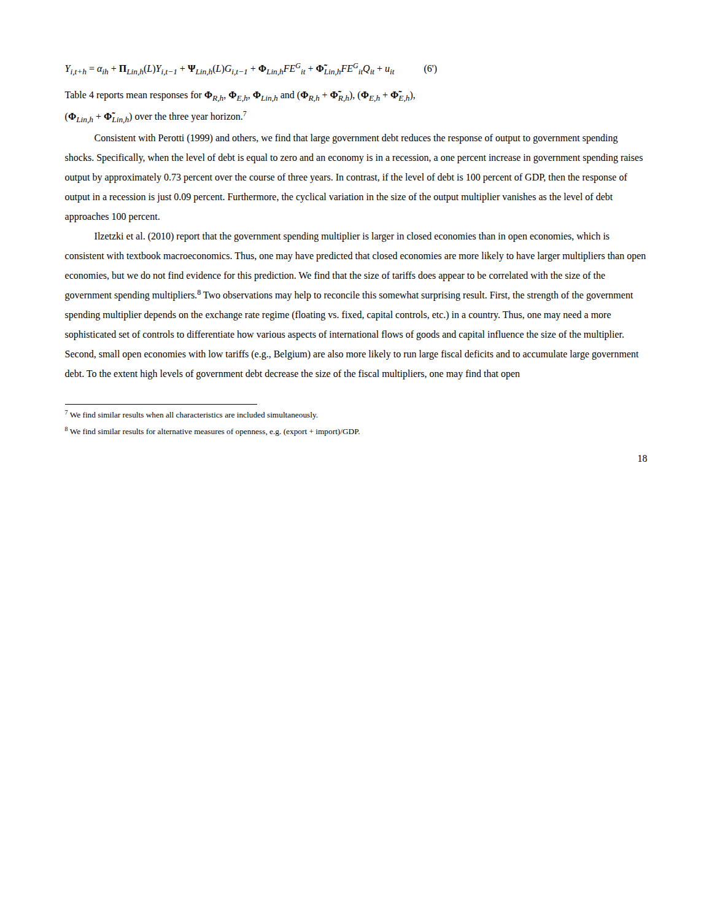Yi,t+h = αih + ΠLin,h(L)Yi,t−1 + ΨLin,h(L)Gi,t−1 + ΦLin,hFEGit + Φ̃Lin,hFEGitQit + uit(6')
Table 4 reports mean responses for ΦR,h, ΦE,h, ΦLin,h and (ΦR,h + Φ̃R,h), (ΦE,h + Φ̃E,h),
(ΦLin,h + Φ̃Lin,h) over the three year horizon.7
Consistent with Perotti (1999) and others, we find that large government debt reduces the response of output to government spending shocks. Specifically, when the level of debt is equal to zero and an economy is in a recession, a one percent increase in government spending raises output by approximately 0.73 percent over the course of three years. In contrast, if the level of debt is 100 percent of GDP, then the response of output in a recession is just 0.09 percent. Furthermore, the cyclical variation in the size of the output multiplier vanishes as the level of debt approaches 100 percent.
Ilzetzki et al. (2010) report that the government spending multiplier is larger in closed economies than in open economies, which is consistent with textbook macroeconomics. Thus, one may have predicted that closed economies are more likely to have larger multipliers than open economies, but we do not find evidence for this prediction. We find that the size of tariffs does appear to be correlated with the size of the government spending multipliers.8 Two observations may help to reconcile this somewhat surprising result. First, the strength of the government spending multiplier depends on the exchange rate regime (floating vs. fixed, capital controls, etc.) in a country. Thus, one may need a more sophisticated set of controls to differentiate how various aspects of international flows of goods and capital influence the size of the multiplier. Second, small open economies with low tariffs (e.g., Belgium) are also more likely to run large fiscal deficits and to accumulate large government debt. To the extent high levels of government debt decrease the size of the fiscal multipliers, one may find that open
7 We find similar results when all characteristics are included simultaneously.
8 We find similar results for alternative measures of openness, e.g. (export + import)/GDP.
18